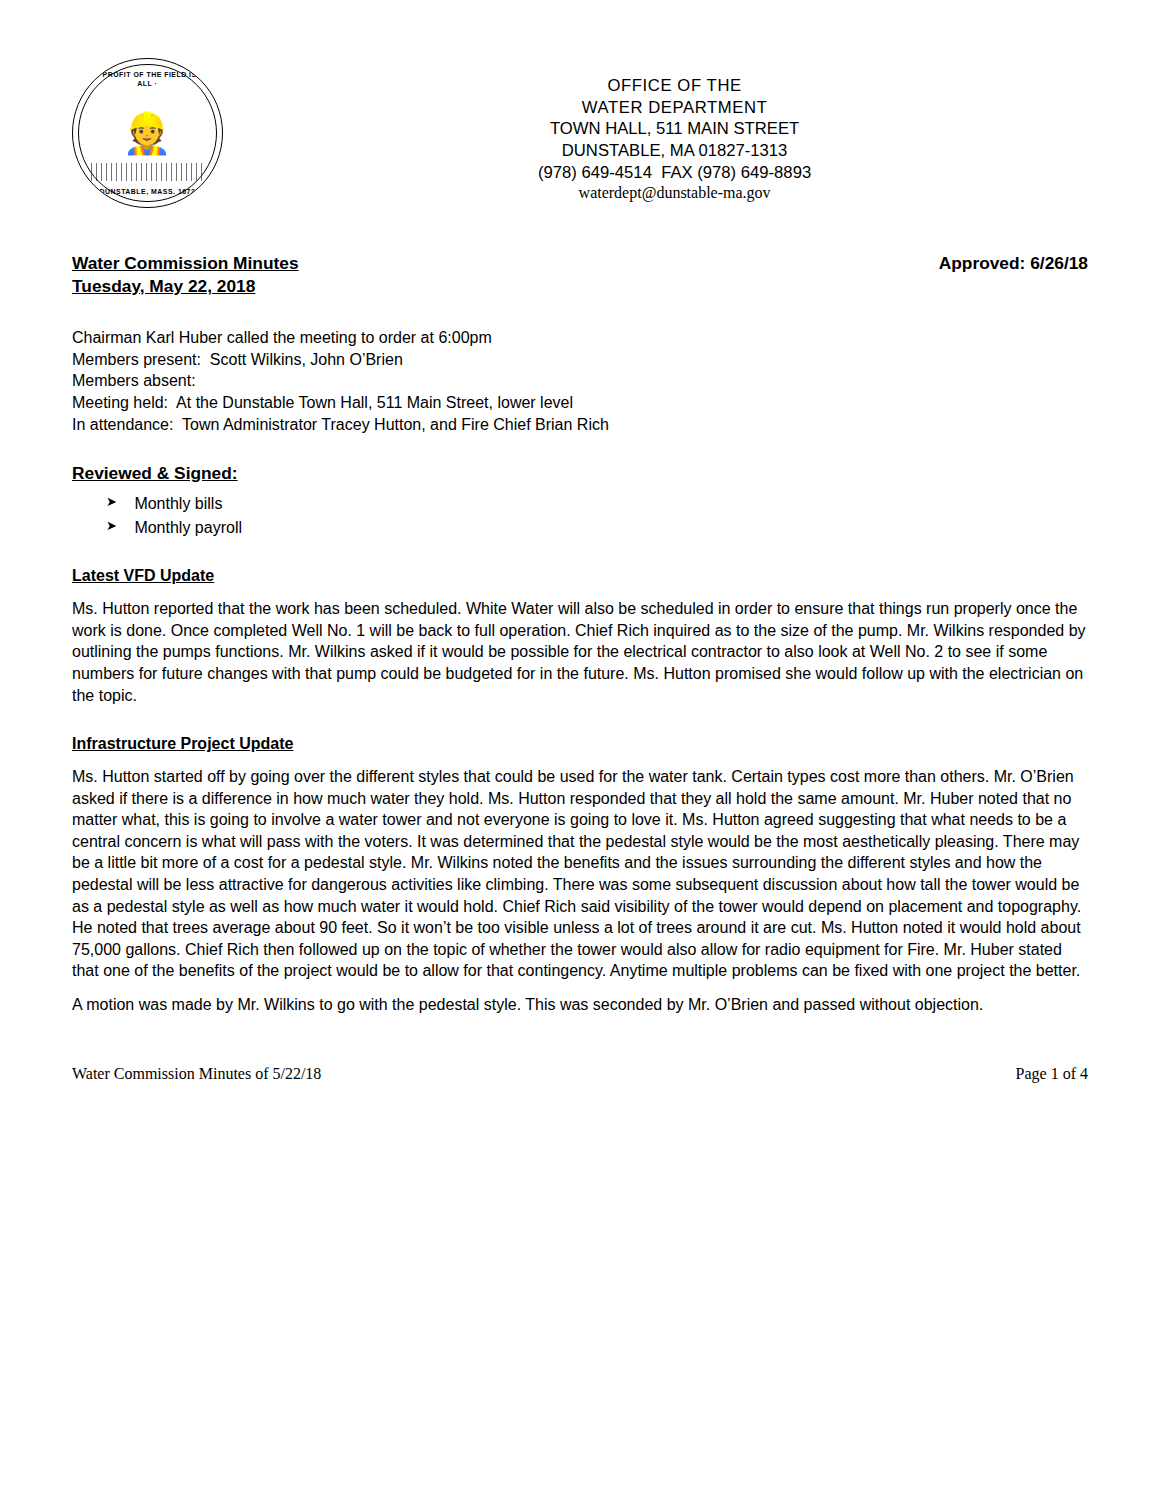· THE PROFIT OF THE FIELD IS FOR ALL ·
👷
DUNSTABLE, MASS. 1673
OFFICE OF THE
WATER DEPARTMENT
TOWN HALL, 511 MAIN STREET
DUNSTABLE, MA 01827-1313
(978) 649-4514 FAX (978) 649-8893
waterdept@dunstable-ma.gov
Water Commission Minutes Approved: 6/26/18
Tuesday, May 22, 2018
Chairman Karl Huber called the meeting to order at 6:00pm
Members present: Scott Wilkins, John O’Brien
Members absent:
Meeting held: At the Dunstable Town Hall, 511 Main Street, lower level
In attendance: Town Administrator Tracey Hutton, and Fire Chief Brian Rich
Reviewed & Signed:
Monthly bills
Monthly payroll
Latest VFD Update
Ms. Hutton reported that the work has been scheduled. White Water will also be scheduled in order to ensure that things run properly once the work is done. Once completed Well No. 1 will be back to full operation. Chief Rich inquired as to the size of the pump. Mr. Wilkins responded by outlining the pumps functions. Mr. Wilkins asked if it would be possible for the electrical contractor to also look at Well No. 2 to see if some numbers for future changes with that pump could be budgeted for in the future. Ms. Hutton promised she would follow up with the electrician on the topic.
Infrastructure Project Update
Ms. Hutton started off by going over the different styles that could be used for the water tank. Certain types cost more than others. Mr. O’Brien asked if there is a difference in how much water they hold. Ms. Hutton responded that they all hold the same amount. Mr. Huber noted that no matter what, this is going to involve a water tower and not everyone is going to love it. Ms. Hutton agreed suggesting that what needs to be a central concern is what will pass with the voters. It was determined that the pedestal style would be the most aesthetically pleasing. There may be a little bit more of a cost for a pedestal style. Mr. Wilkins noted the benefits and the issues surrounding the different styles and how the pedestal will be less attractive for dangerous activities like climbing. There was some subsequent discussion about how tall the tower would be as a pedestal style as well as how much water it would hold. Chief Rich said visibility of the tower would depend on placement and topography. He noted that trees average about 90 feet. So it won’t be too visible unless a lot of trees around it are cut. Ms. Hutton noted it would hold about 75,000 gallons. Chief Rich then followed up on the topic of whether the tower would also allow for radio equipment for Fire. Mr. Huber stated that one of the benefits of the project would be to allow for that contingency. Anytime multiple problems can be fixed with one project the better.
A motion was made by Mr. Wilkins to go with the pedestal style. This was seconded by Mr. O’Brien and passed without objection.
Water Commission Minutes of 5/22/18 Page 1 of 4